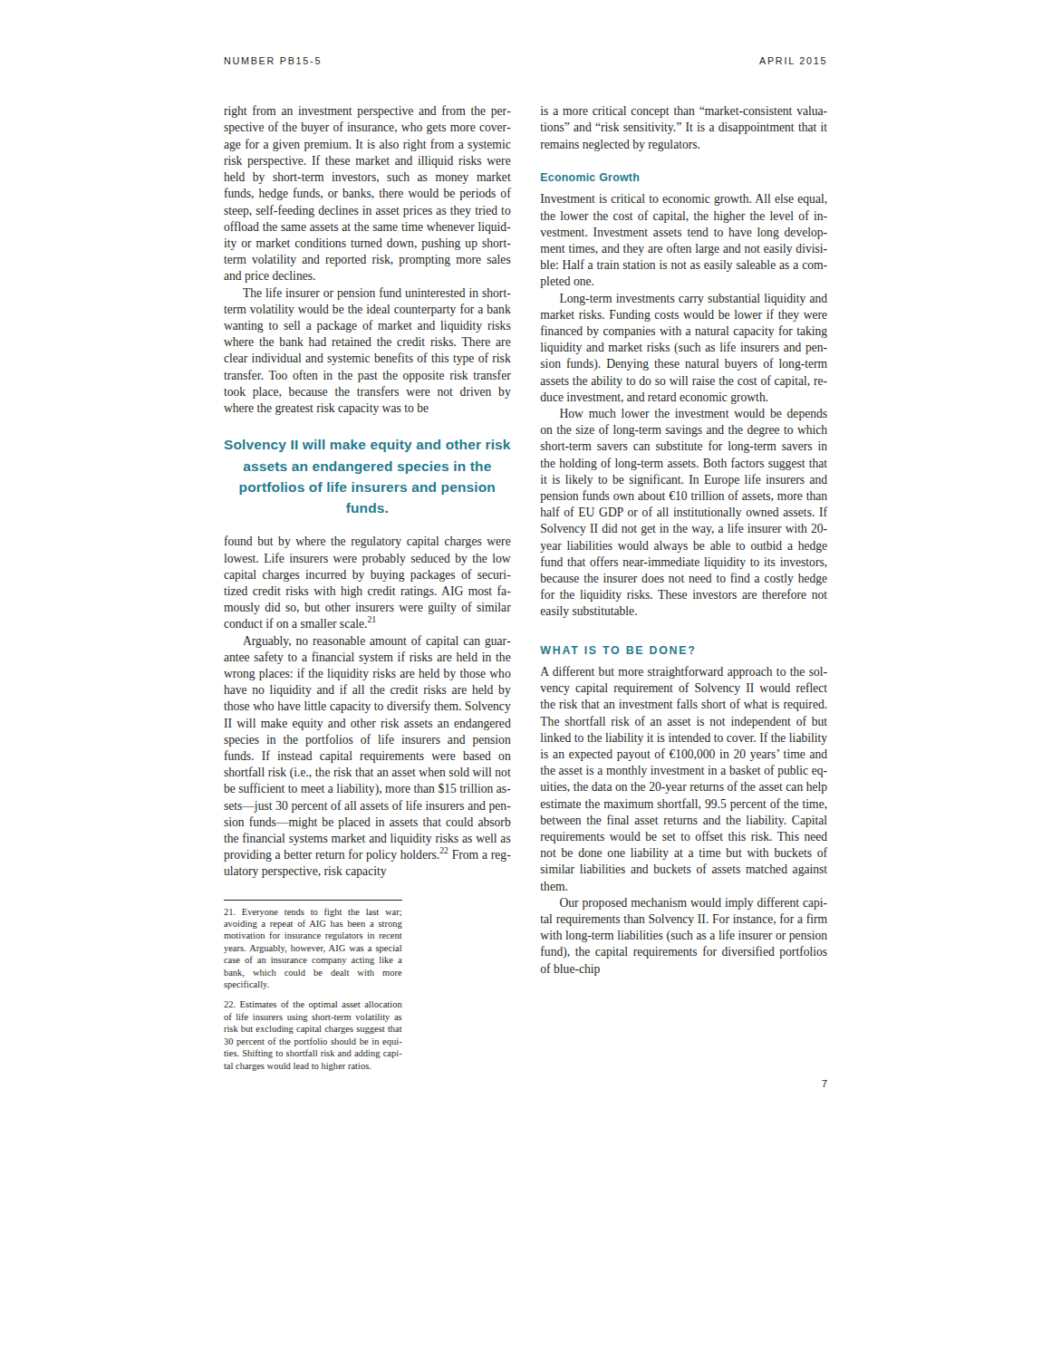Number PB15-5
April 2015
right from an investment perspective and from the perspective of the buyer of insurance, who gets more coverage for a given premium. It is also right from a systemic risk perspective. If these market and illiquid risks were held by short-term investors, such as money market funds, hedge funds, or banks, there would be periods of steep, self-feeding declines in asset prices as they tried to offload the same assets at the same time whenever liquidity or market conditions turned down, pushing up short-term volatility and reported risk, prompting more sales and price declines.
The life insurer or pension fund uninterested in short-term volatility would be the ideal counterparty for a bank wanting to sell a package of market and liquidity risks where the bank had retained the credit risks. There are clear individual and systemic benefits of this type of risk transfer. Too often in the past the opposite risk transfer took place, because the transfers were not driven by where the greatest risk capacity was to be
Solvency II will make equity and other risk assets an endangered species in the portfolios of life insurers and pension funds.
found but by where the regulatory capital charges were lowest. Life insurers were probably seduced by the low capital charges incurred by buying packages of securitized credit risks with high credit ratings. AIG most famously did so, but other insurers were guilty of similar conduct if on a smaller scale.21
Arguably, no reasonable amount of capital can guarantee safety to a financial system if risks are held in the wrong places: if the liquidity risks are held by those who have no liquidity and if all the credit risks are held by those who have little capacity to diversify them. Solvency II will make equity and other risk assets an endangered species in the portfolios of life insurers and pension funds. If instead capital requirements were based on shortfall risk (i.e., the risk that an asset when sold will not be sufficient to meet a liability), more than $15 trillion assets—just 30 percent of all assets of life insurers and pension funds—might be placed in assets that could absorb the financial systems market and liquidity risks as well as providing a better return for policy holders.22 From a regulatory perspective, risk capacity
21. Everyone tends to fight the last war; avoiding a repeat of AIG has been a strong motivation for insurance regulators in recent years. Arguably, however, AIG was a special case of an insurance company acting like a bank, which could be dealt with more specifically.
22. Estimates of the optimal asset allocation of life insurers using short-term volatility as risk but excluding capital charges suggest that 30 percent of the portfolio should be in equities. Shifting to shortfall risk and adding capital charges would lead to higher ratios.
is a more critical concept than “market-consistent valuations” and “risk sensitivity.” It is a disappointment that it remains neglected by regulators.
Economic Growth
Investment is critical to economic growth. All else equal, the lower the cost of capital, the higher the level of investment. Investment assets tend to have long development times, and they are often large and not easily divisible: Half a train station is not as easily saleable as a completed one.
Long-term investments carry substantial liquidity and market risks. Funding costs would be lower if they were financed by companies with a natural capacity for taking liquidity and market risks (such as life insurers and pension funds). Denying these natural buyers of long-term assets the ability to do so will raise the cost of capital, reduce investment, and retard economic growth.
How much lower the investment would be depends on the size of long-term savings and the degree to which short-term savers can substitute for long-term savers in the holding of long-term assets. Both factors suggest that it is likely to be significant. In Europe life insurers and pension funds own about €10 trillion of assets, more than half of EU GDP or of all institutionally owned assets. If Solvency II did not get in the way, a life insurer with 20-year liabilities would always be able to outbid a hedge fund that offers near-immediate liquidity to its investors, because the insurer does not need to find a costly hedge for the liquidity risks. These investors are therefore not easily substitutable.
What Is to Be Done?
A different but more straightforward approach to the solvency capital requirement of Solvency II would reflect the risk that an investment falls short of what is required. The shortfall risk of an asset is not independent of but linked to the liability it is intended to cover. If the liability is an expected payout of €100,000 in 20 years’ time and the asset is a monthly investment in a basket of public equities, the data on the 20-year returns of the asset can help estimate the maximum shortfall, 99.5 percent of the time, between the final asset returns and the liability. Capital requirements would be set to offset this risk. This need not be done one liability at a time but with buckets of similar liabilities and buckets of assets matched against them.
Our proposed mechanism would imply different capital requirements than Solvency II. For instance, for a firm with long-term liabilities (such as a life insurer or pension fund), the capital requirements for diversified portfolios of blue-chip
7